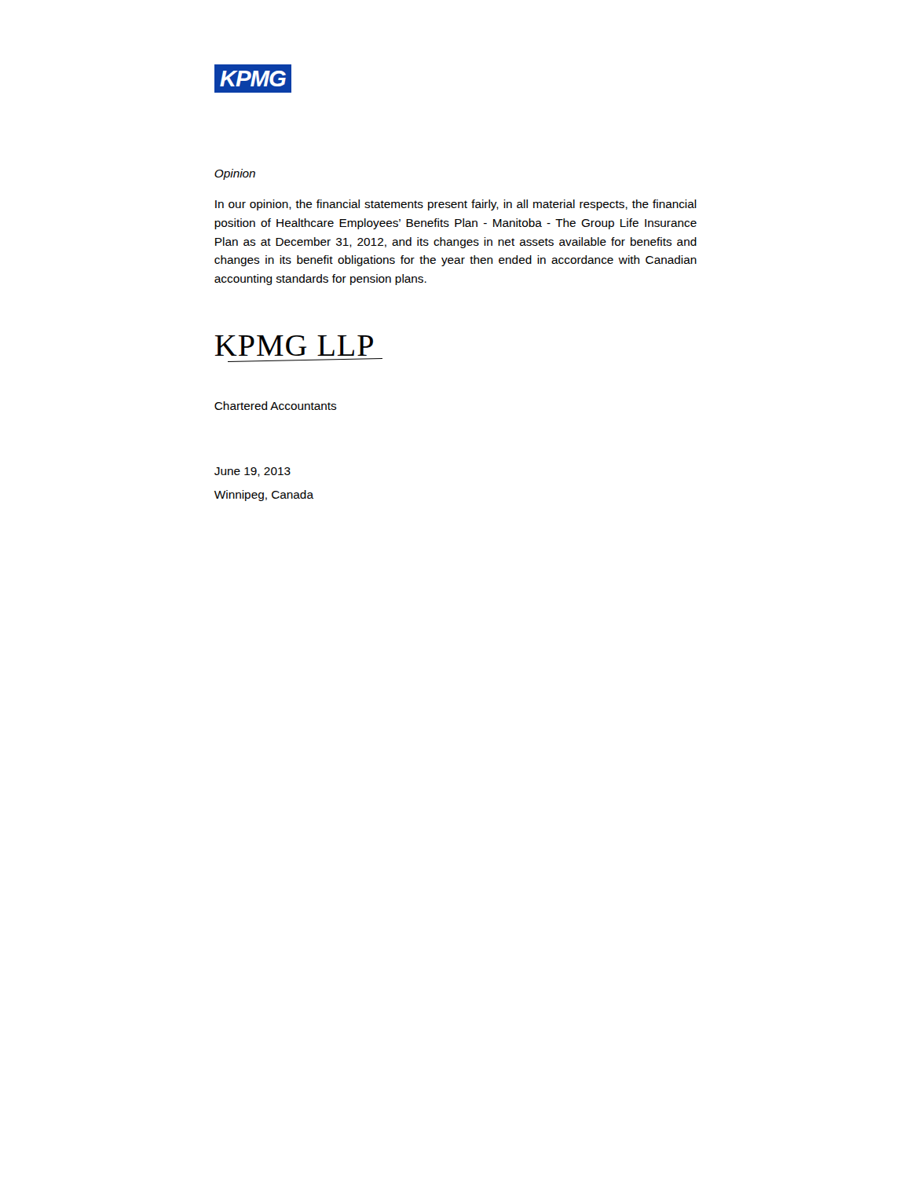KPMG
Opinion
In our opinion, the financial statements present fairly, in all material respects, the financial position of Healthcare Employees’ Benefits Plan - Manitoba - The Group Life Insurance Plan as at December 31, 2012, and its changes in net assets available for benefits and changes in its benefit obligations for the year then ended in accordance with Canadian accounting standards for pension plans.
KPMG LLP
Chartered Accountants
June 19, 2013
Winnipeg, Canada